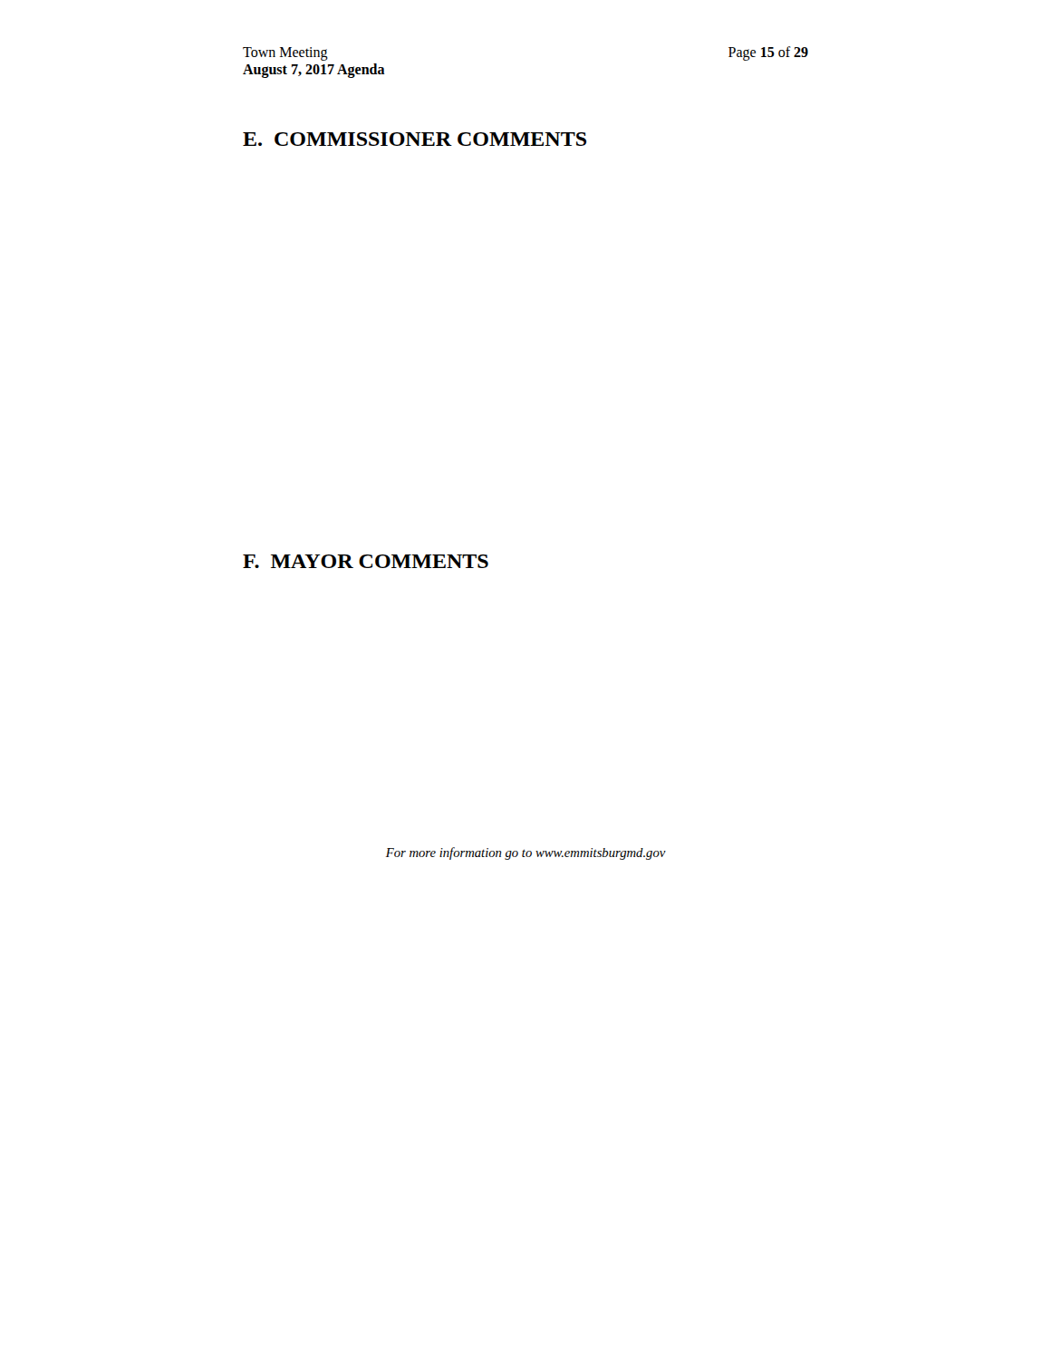Town Meeting
August 7, 2017 Agenda
Page 15 of 29
E. COMMISSIONER COMMENTS
F. MAYOR COMMENTS
For more information go to www.emmitsburgmd.gov